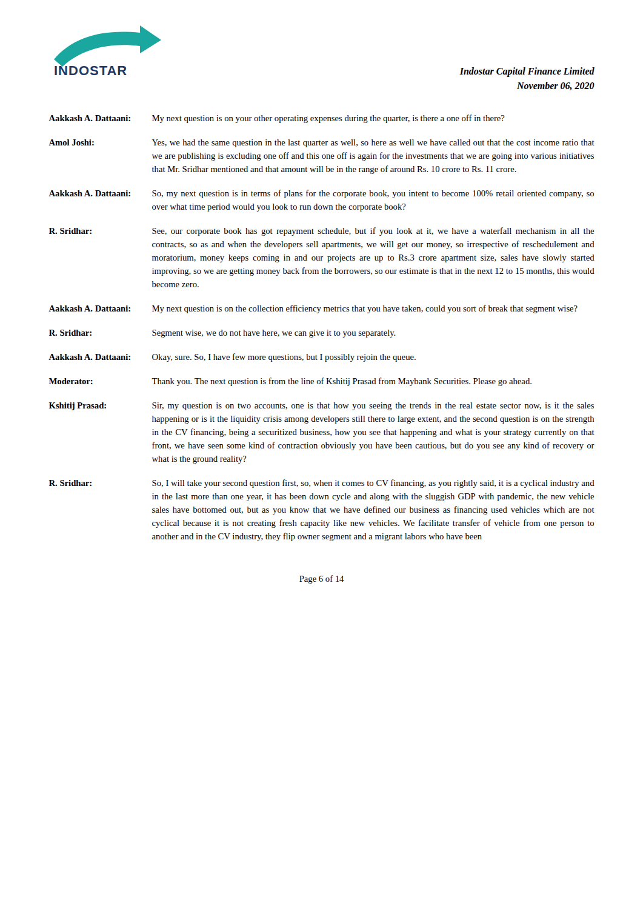INDOSTAR
Indostar Capital Finance Limited
November 06, 2020
| Aakkash A. Dattaani: | My next question is on your other operating expenses during the quarter, is there a one off in there? |
| Amol Joshi: | Yes, we had the same question in the last quarter as well, so here as well we have called out that the cost income ratio that we are publishing is excluding one off and this one off is again for the investments that we are going into various initiatives that Mr. Sridhar mentioned and that amount will be in the range of around Rs. 10 crore to Rs. 11 crore. |
| Aakkash A. Dattaani: | So, my next question is in terms of plans for the corporate book, you intent to become 100% retail oriented company, so over what time period would you look to run down the corporate book? |
| R. Sridhar: | See, our corporate book has got repayment schedule, but if you look at it, we have a waterfall mechanism in all the contracts, so as and when the developers sell apartments, we will get our money, so irrespective of reschedulement and moratorium, money keeps coming in and our projects are up to Rs.3 crore apartment size, sales have slowly started improving, so we are getting money back from the borrowers, so our estimate is that in the next 12 to 15 months, this would become zero. |
| Aakkash A. Dattaani: | My next question is on the collection efficiency metrics that you have taken, could you sort of break that segment wise? |
| R. Sridhar: | Segment wise, we do not have here, we can give it to you separately. |
| Aakkash A. Dattaani: | Okay, sure. So, I have few more questions, but I possibly rejoin the queue. |
| Moderator: | Thank you. The next question is from the line of Kshitij Prasad from Maybank Securities. Please go ahead. |
| Kshitij Prasad: | Sir, my question is on two accounts, one is that how you seeing the trends in the real estate sector now, is it the sales happening or is it the liquidity crisis among developers still there to large extent, and the second question is on the strength in the CV financing, being a securitized business, how you see that happening and what is your strategy currently on that front, we have seen some kind of contraction obviously you have been cautious, but do you see any kind of recovery or what is the ground reality? |
| R. Sridhar: | So, I will take your second question first, so, when it comes to CV financing, as you rightly said, it is a cyclical industry and in the last more than one year, it has been down cycle and along with the sluggish GDP with pandemic, the new vehicle sales have bottomed out, but as you know that we have defined our business as financing used vehicles which are not cyclical because it is not creating fresh capacity like new vehicles. We facilitate transfer of vehicle from one person to another and in the CV industry, they flip owner segment and a migrant labors who have been |
Page 6 of 14